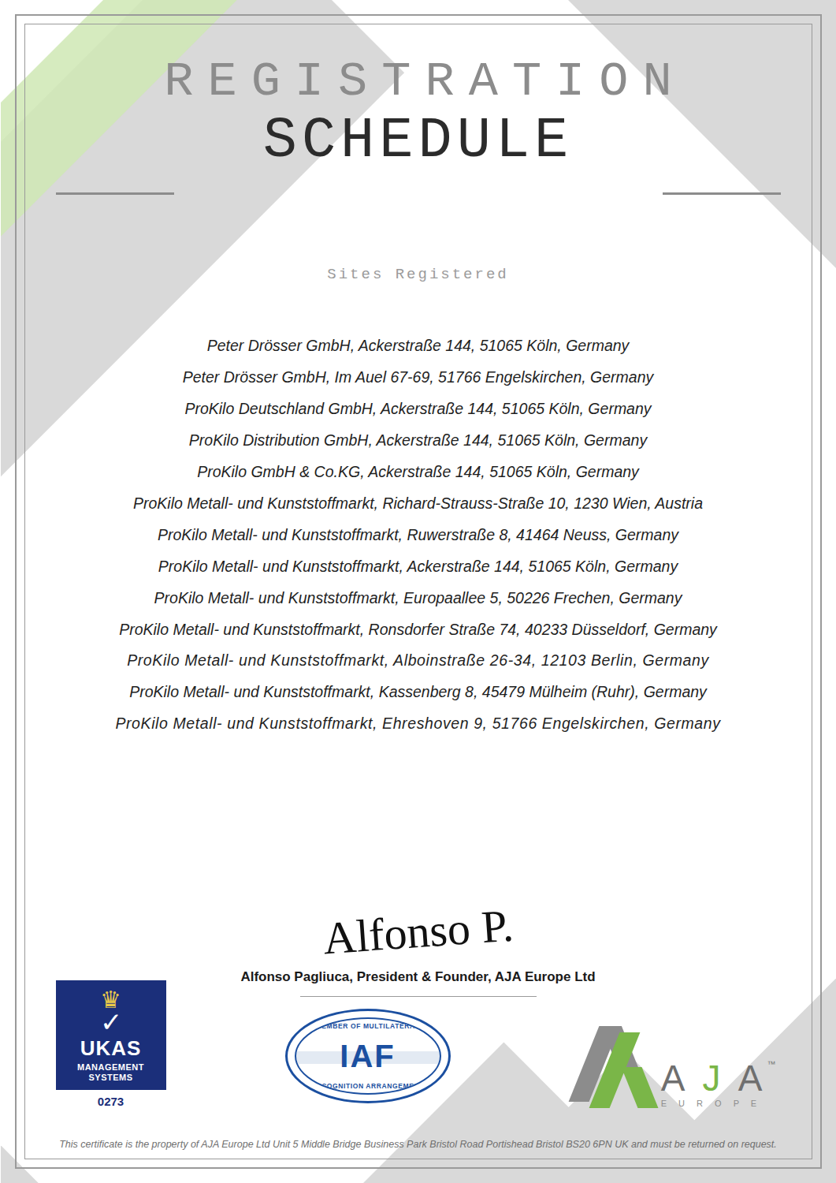REGISTRATION
SCHEDULE
Sites Registered
Peter Drösser GmbH, Ackerstraße 144, 51065 Köln, Germany
Peter Drösser GmbH, Im Auel 67-69, 51766 Engelskirchen, Germany
ProKilo Deutschland GmbH, Ackerstraße 144, 51065 Köln, Germany
ProKilo Distribution GmbH, Ackerstraße 144, 51065 Köln, Germany
ProKilo GmbH & Co.KG, Ackerstraße 144, 51065 Köln, Germany
ProKilo Metall- und Kunststoffmarkt, Richard-Strauss-Straße 10, 1230 Wien, Austria
ProKilo Metall- und Kunststoffmarkt, Ruwerstraße 8, 41464 Neuss, Germany
ProKilo Metall- und Kunststoffmarkt, Ackerstraße 144, 51065 Köln, Germany
ProKilo Metall- und Kunststoffmarkt, Europaallee 5, 50226 Frechen, Germany
ProKilo Metall- und Kunststoffmarkt, Ronsdorfer Straße 74, 40233 Düsseldorf, Germany
ProKilo Metall- und Kunststoffmarkt, Alboinstraße 26-34, 12103 Berlin, Germany
ProKilo Metall- und Kunststoffmarkt, Kassenberg 8, 45479 Mülheim (Ruhr), Germany
ProKilo Metall- und Kunststoffmarkt, Ehreshoven 9, 51766 Engelskirchen, Germany
Alfonso P.
Alfonso Pagliuca, President & Founder, AJA Europe Ltd
♛
✓
UKAS
MANAGEMENT
SYSTEMS
0273
MEMBER OF MULTILATERAL
IAF
RECOGNITION ARRANGEMENT
A J A™
E U R O P E
This certificate is the property of AJA Europe Ltd Unit 5 Middle Bridge Business Park Bristol Road Portishead Bristol BS20 6PN UK and must be returned on request.